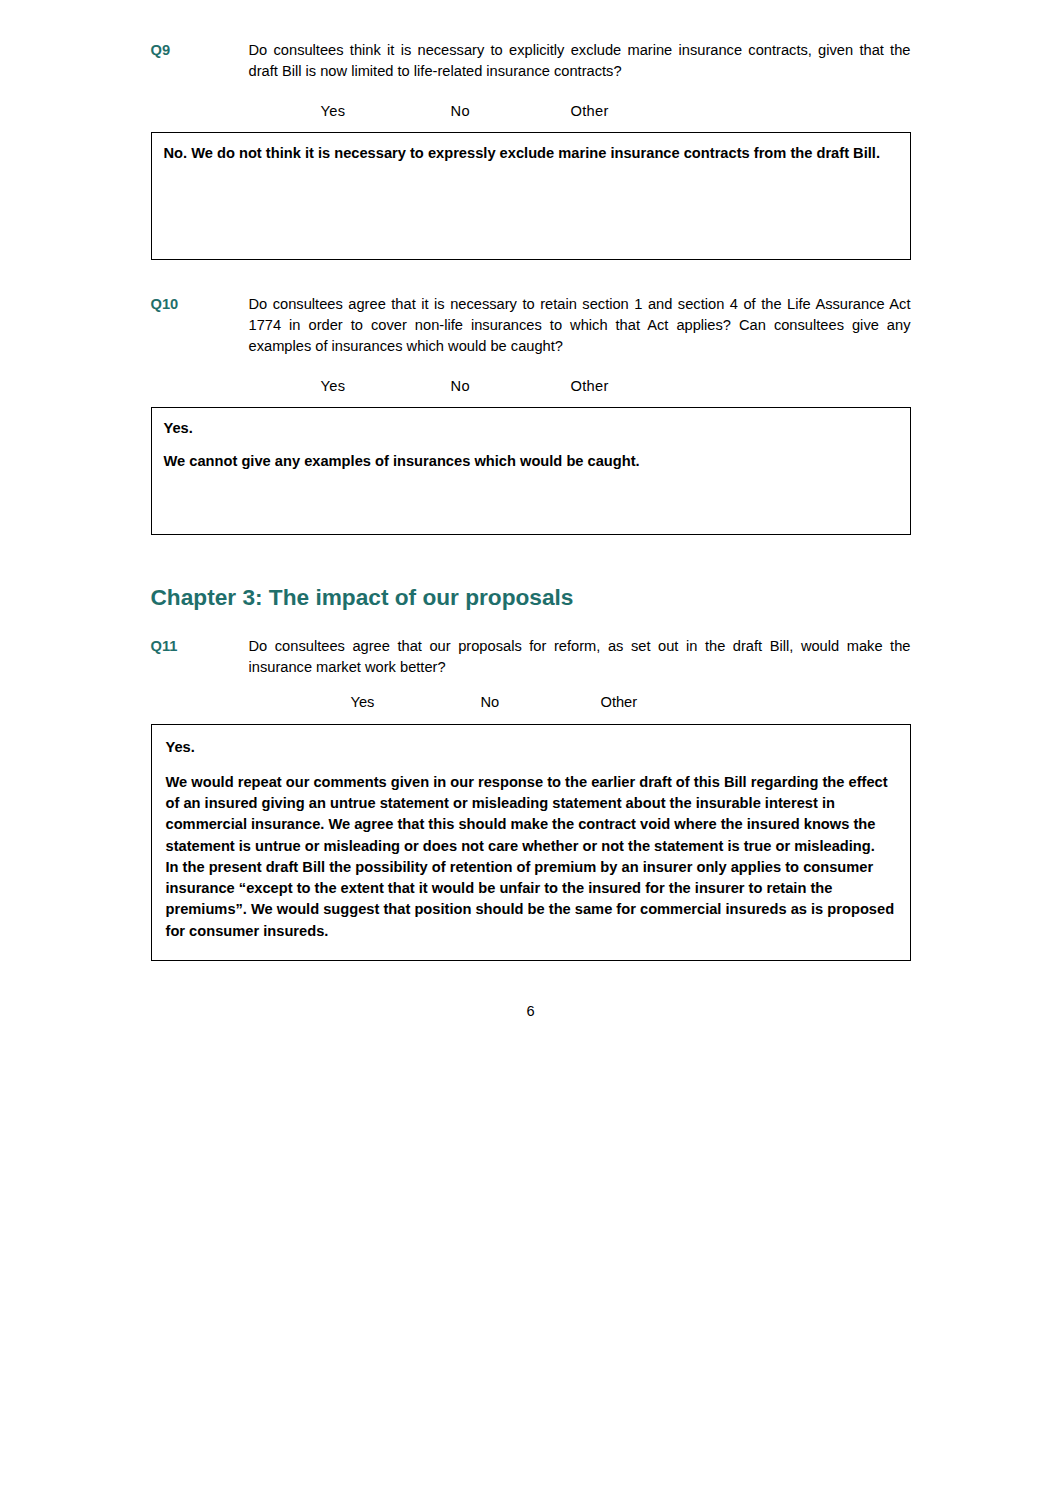Q9
Do consultees think it is necessary to explicitly exclude marine insurance contracts, given that the draft Bill is now limited to life-related insurance contracts?
Yes No Other
No. We do not think it is necessary to expressly exclude marine insurance contracts from the draft Bill.
Q10
Do consultees agree that it is necessary to retain section 1 and section 4 of the Life Assurance Act 1774 in order to cover non-life insurances to which that Act applies? Can consultees give any examples of insurances which would be caught?
Yes No Other
Yes.
We cannot give any examples of insurances which would be caught.
Chapter 3: The impact of our proposals
Q11
Do consultees agree that our proposals for reform, as set out in the draft Bill, would make the insurance market work better?
Yes No Other
Yes.
We would repeat our comments given in our response to the earlier draft of this Bill regarding the effect of an insured giving an untrue statement or misleading statement about the insurable interest in commercial insurance. We agree that this should make the contract void where the insured knows the statement is untrue or misleading or does not care whether or not the statement is true or misleading. In the present draft Bill the possibility of retention of premium by an insurer only applies to consumer insurance “except to the extent that it would be unfair to the insured for the insurer to retain the premiums”. We would suggest that position should be the same for commercial insureds as is proposed for consumer insureds.
6